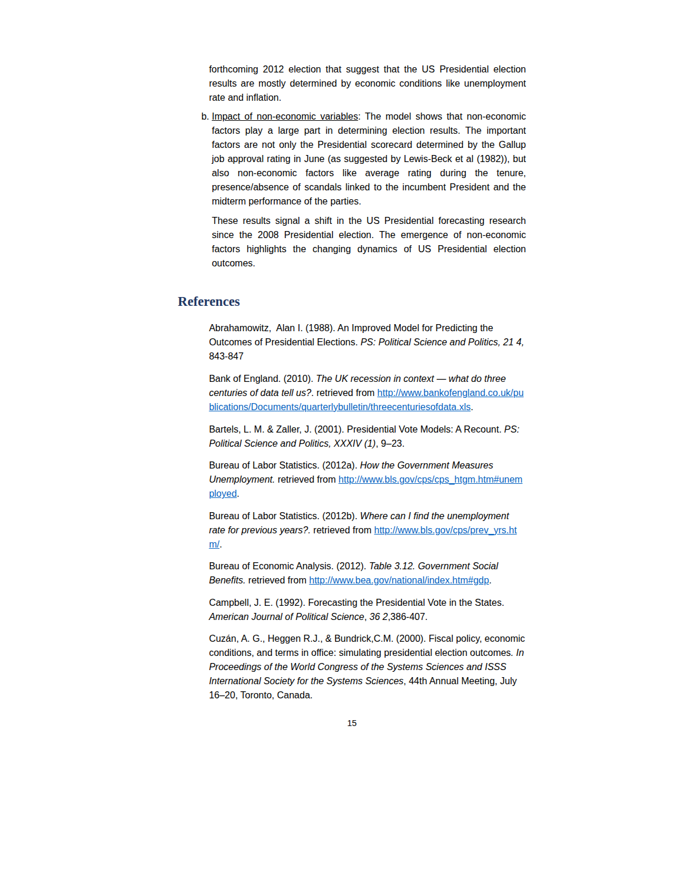forthcoming 2012 election that suggest that the US Presidential election results are mostly determined by economic conditions like unemployment rate and inflation.
Impact of non-economic variables: The model shows that non-economic factors play a large part in determining election results. The important factors are not only the Presidential scorecard determined by the Gallup job approval rating in June (as suggested by Lewis-Beck et al (1982)), but also non-economic factors like average rating during the tenure, presence/absence of scandals linked to the incumbent President and the midterm performance of the parties.
These results signal a shift in the US Presidential forecasting research since the 2008 Presidential election. The emergence of non-economic factors highlights the changing dynamics of US Presidential election outcomes.
References
Abrahamowitz, Alan I. (1988). An Improved Model for Predicting the Outcomes of Presidential Elections. PS: Political Science and Politics, 21 4, 843-847
Bank of England. (2010). The UK recession in context — what do three centuries of data tell us?. retrieved from http://www.bankofengland.co.uk/publications/Documents/quarterlybulletin/threecenturiesofdata.xls.
Bartels, L. M. & Zaller, J. (2001). Presidential Vote Models: A Recount. PS: Political Science and Politics, XXXIV (1), 9–23.
Bureau of Labor Statistics. (2012a). How the Government Measures Unemployment. retrieved from http://www.bls.gov/cps/cps_htgm.htm#unemployed.
Bureau of Labor Statistics. (2012b). Where can I find the unemployment rate for previous years?. retrieved from http://www.bls.gov/cps/prev_yrs.htm/.
Bureau of Economic Analysis. (2012). Table 3.12. Government Social Benefits. retrieved from http://www.bea.gov/national/index.htm#gdp.
Campbell, J. E. (1992). Forecasting the Presidential Vote in the States. American Journal of Political Science, 36 2,386-407.
Cuzán, A. G., Heggen R.J., & Bundrick,C.M. (2000). Fiscal policy, economic conditions, and terms in office: simulating presidential election outcomes. In Proceedings of the World Congress of the Systems Sciences and ISSS International Society for the Systems Sciences, 44th Annual Meeting, July 16–20, Toronto, Canada.
15